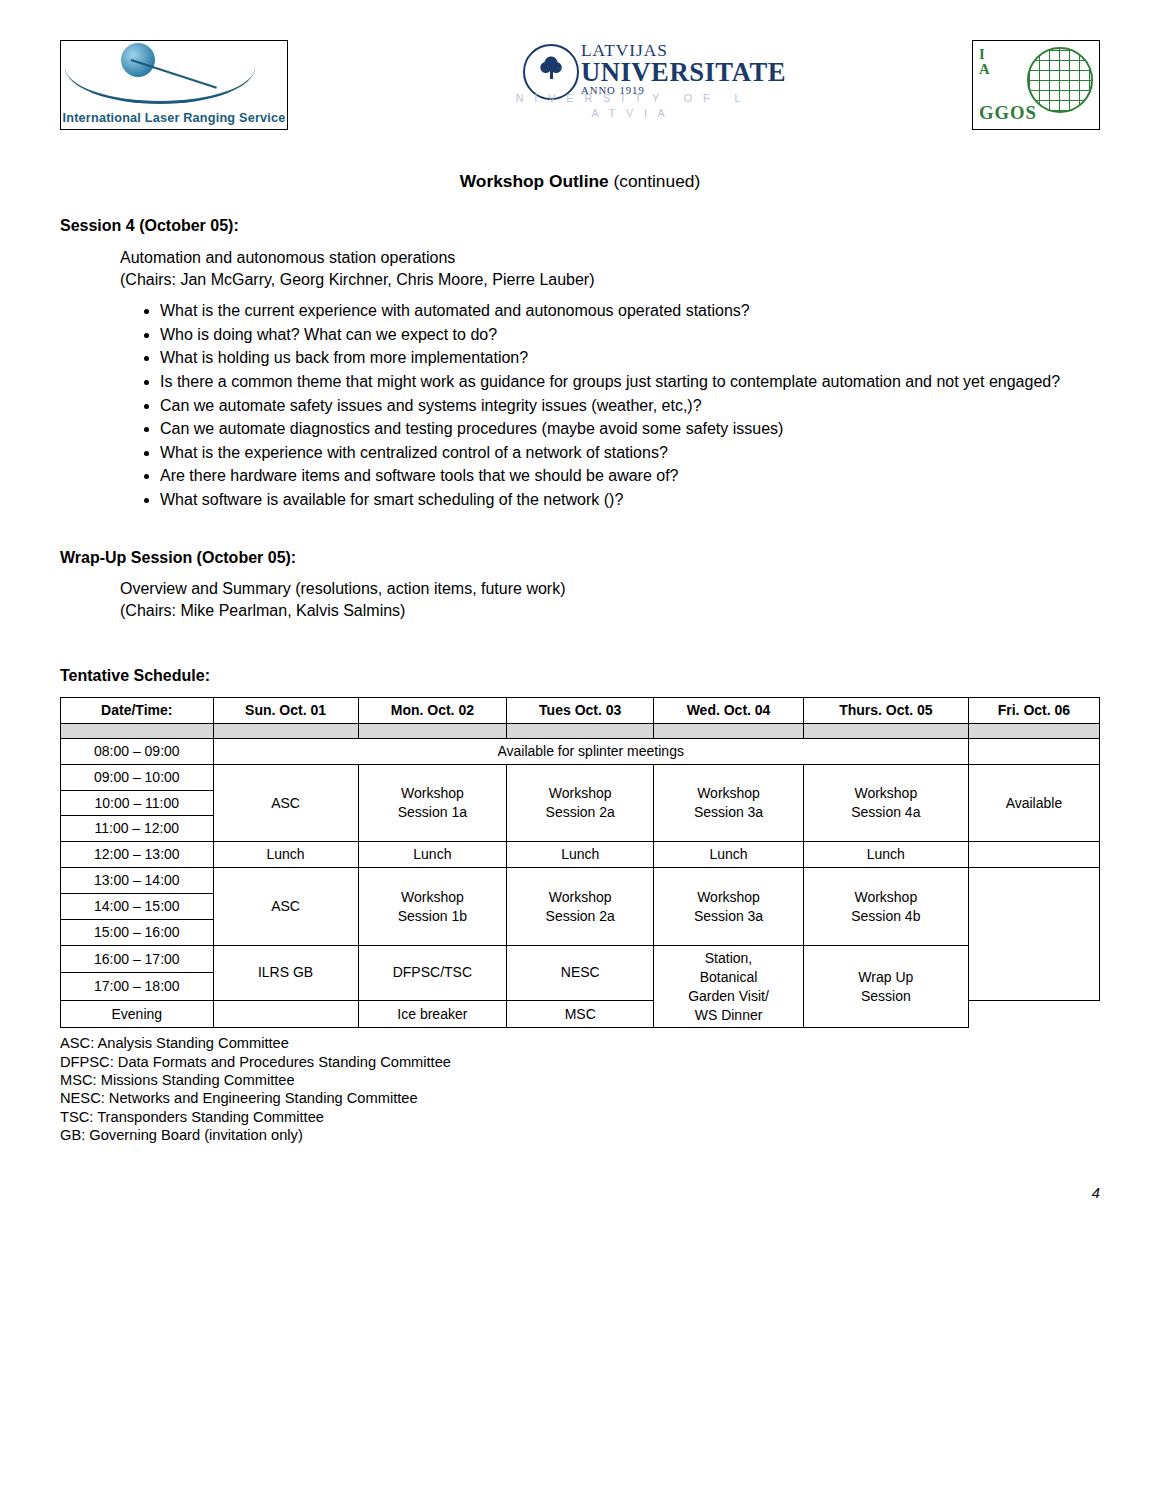International Laser Ranging Service
LATVIJAS
UNIVERSITATE
ANNO 1919
N I V E R S I T Y O F L A T V I A
I
A
GGOS
Workshop Outline (continued)
Session 4 (October 05):
Automation and autonomous station operations
(Chairs: Jan McGarry, Georg Kirchner, Chris Moore, Pierre Lauber)
What is the current experience with automated and autonomous operated stations?
Who is doing what? What can we expect to do?
What is holding us back from more implementation?
Is there a common theme that might work as guidance for groups just starting to contemplate automation and not yet engaged?
Can we automate safety issues and systems integrity issues (weather, etc,)?
Can we automate diagnostics and testing procedures (maybe avoid some safety issues)
What is the experience with centralized control of a network of stations?
Are there hardware items and software tools that we should be aware of?
What software is available for smart scheduling of the network ()?
Wrap-Up Session (October 05):
Overview and Summary (resolutions, action items, future work)
(Chairs: Mike Pearlman, Kalvis Salmins)
Tentative Schedule:
| Date/Time: | Sun. Oct. 01 | Mon. Oct. 02 | Tues Oct. 03 | Wed. Oct. 04 | Thurs. Oct. 05 | Fri. Oct. 06 |
| --- | --- | --- | --- | --- | --- | --- |
| 08:00 – 09:00 | Available for splinter meetings | |
| 09:00 – 10:00 | ASC | Workshop Session 1a | Workshop Session 2a | Workshop Session 3a | Workshop Session 4a | Available |
| 10:00 – 11:00 |
| 11:00 – 12:00 |
| 12:00 – 13:00 | Lunch | Lunch | Lunch | Lunch | Lunch | |
| 13:00 – 14:00 | ASC | Workshop Session 1b | Workshop Session 2a | Workshop Session 3a | Workshop Session 4b | |
| 14:00 – 15:00 |
| 15:00 – 16:00 |
| 16:00 – 17:00 | ILRS GB | DFPSC/TSC | NESC | Station, Botanical Garden Visit/ WS Dinner | Wrap Up Session |
| 17:00 – 18:00 |
| Evening | | Ice breaker | MSC |
ASC: Analysis Standing Committee
DFPSC: Data Formats and Procedures Standing Committee
MSC: Missions Standing Committee
NESC: Networks and Engineering Standing Committee
TSC: Transponders Standing Committee
GB: Governing Board (invitation only)
4